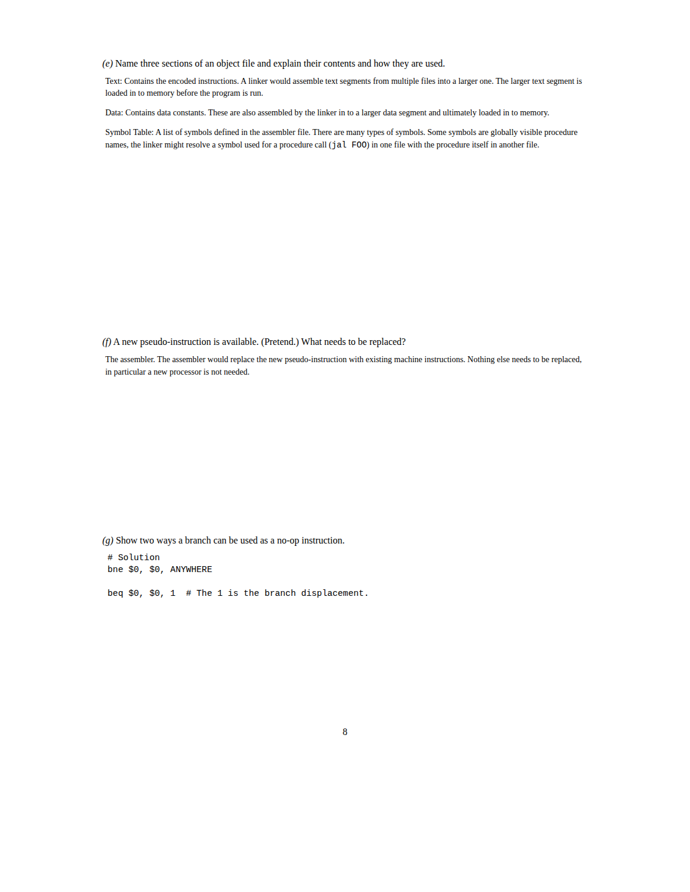(e) Name three sections of an object file and explain their contents and how they are used.
Text: Contains the encoded instructions. A linker would assemble text segments from multiple files into a larger one. The larger text segment is loaded in to memory before the program is run.
Data: Contains data constants. These are also assembled by the linker in to a larger data segment and ultimately loaded in to memory.
Symbol Table: A list of symbols defined in the assembler file. There are many types of symbols. Some symbols are globally visible procedure names, the linker might resolve a symbol used for a procedure call (jal FOO) in one file with the procedure itself in another file.
(f) A new pseudo-instruction is available. (Pretend.) What needs to be replaced?
The assembler. The assembler would replace the new pseudo-instruction with existing machine instructions. Nothing else needs to be replaced, in particular a new processor is not needed.
(g) Show two ways a branch can be used as a no-op instruction.
# Solution
bne $0, $0, ANYWHERE

beq $0, $0, 1  # The 1 is the branch displacement.
8